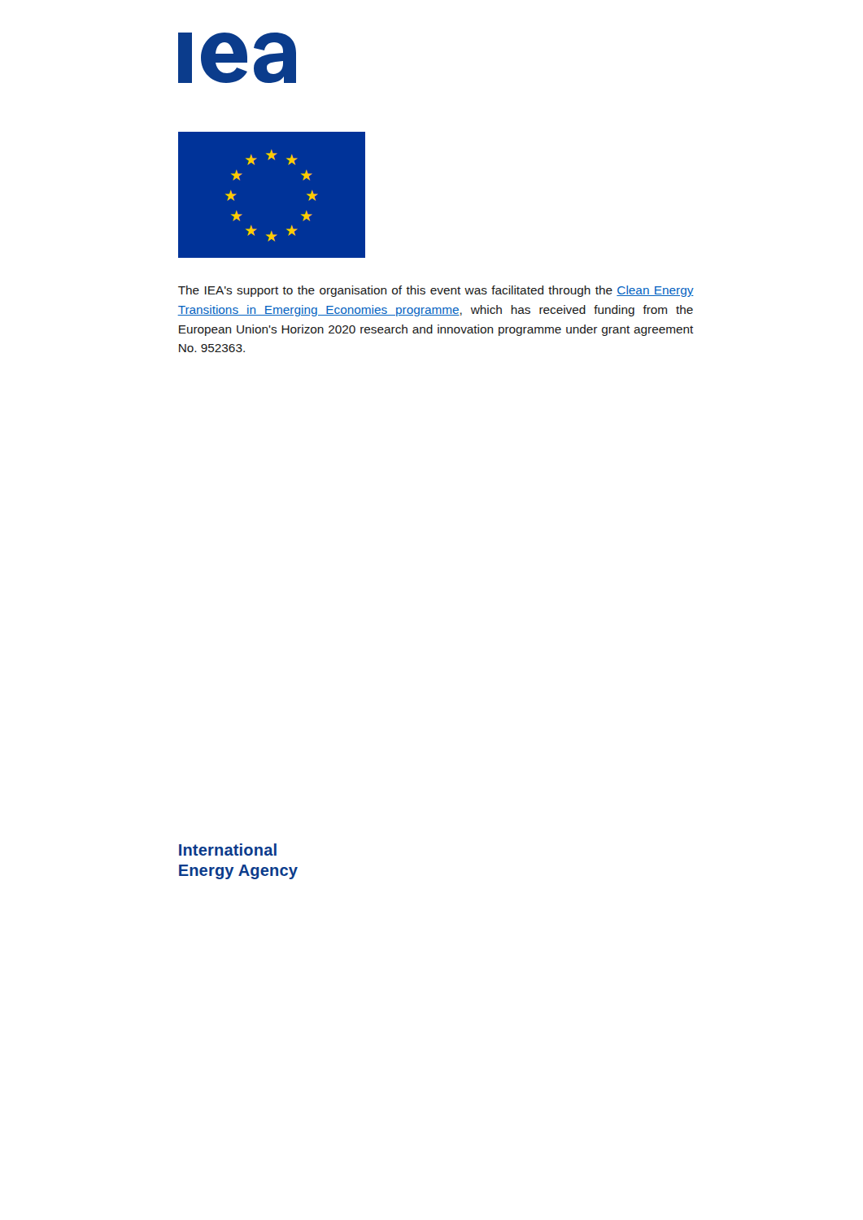The IEA's support to the organisation of this event was facilitated through the Clean Energy Transitions in Emerging Economies programme, which has received funding from the European Union's Horizon 2020 research and innovation programme under grant agreement No. 952363.
International
Energy Agency